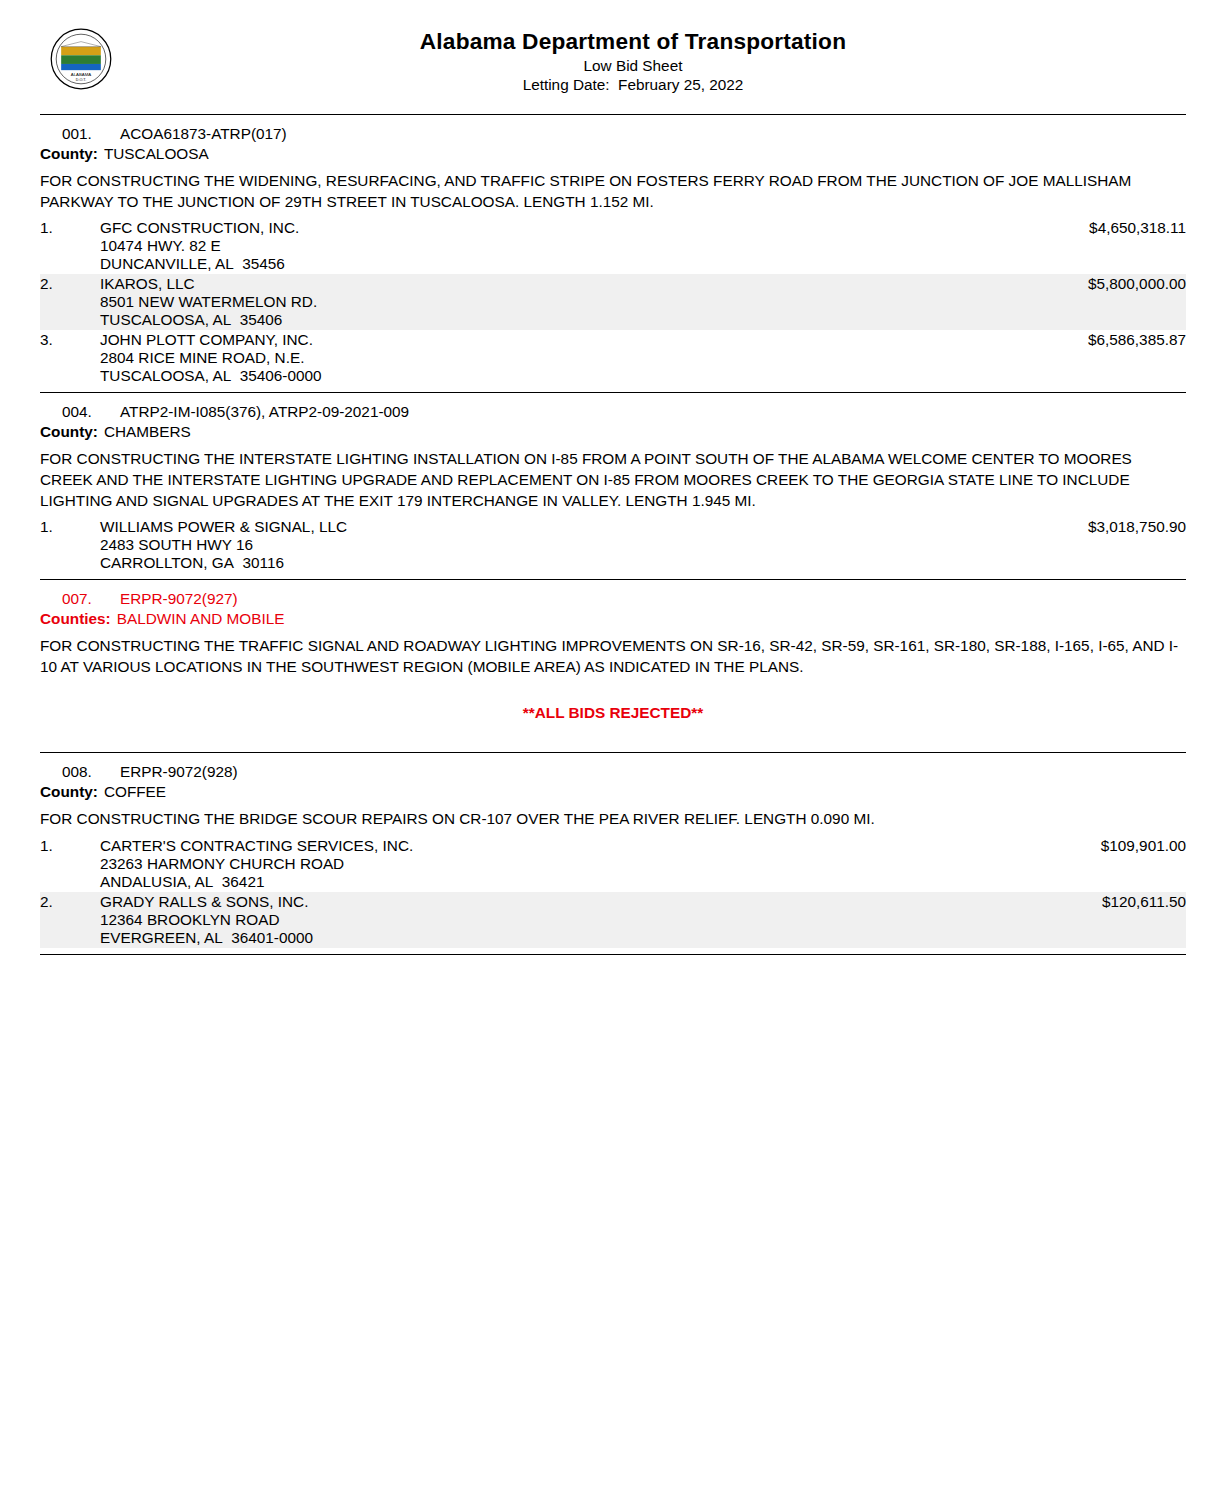ALABAMA D.O.T.
Alabama Department of Transportation
Low Bid Sheet
Letting Date: February 25, 2022
001. ACOA61873-ATRP(017)
County: TUSCALOOSA
FOR CONSTRUCTING THE WIDENING, RESURFACING, AND TRAFFIC STRIPE ON FOSTERS FERRY ROAD FROM THE JUNCTION OF JOE MALLISHAM PARKWAY TO THE JUNCTION OF 29TH STREET IN TUSCALOOSA. LENGTH 1.152 MI.
| 1. | GFC CONSTRUCTION, INC. 10474 HWY. 82 E DUNCANVILLE, AL 35456 | $4,650,318.11 |
| 2. | IKAROS, LLC 8501 NEW WATERMELON RD. TUSCALOOSA, AL 35406 | $5,800,000.00 |
| 3. | JOHN PLOTT COMPANY, INC. 2804 RICE MINE ROAD, N.E. TUSCALOOSA, AL 35406-0000 | $6,586,385.87 |
004. ATRP2-IM-I085(376), ATRP2-09-2021-009
County: CHAMBERS
FOR CONSTRUCTING THE INTERSTATE LIGHTING INSTALLATION ON I-85 FROM A POINT SOUTH OF THE ALABAMA WELCOME CENTER TO MOORES CREEK AND THE INTERSTATE LIGHTING UPGRADE AND REPLACEMENT ON I-85 FROM MOORES CREEK TO THE GEORGIA STATE LINE TO INCLUDE LIGHTING AND SIGNAL UPGRADES AT THE EXIT 179 INTERCHANGE IN VALLEY. LENGTH 1.945 MI.
| 1. | WILLIAMS POWER & SIGNAL, LLC 2483 SOUTH HWY 16 CARROLLTON, GA 30116 | $3,018,750.90 |
007. ERPR-9072(927)
Counties: BALDWIN AND MOBILE
FOR CONSTRUCTING THE TRAFFIC SIGNAL AND ROADWAY LIGHTING IMPROVEMENTS ON SR-16, SR-42, SR-59, SR-161, SR-180, SR-188, I-165, I-65, AND I-10 AT VARIOUS LOCATIONS IN THE SOUTHWEST REGION (MOBILE AREA) AS INDICATED IN THE PLANS.
**ALL BIDS REJECTED**
008. ERPR-9072(928)
County: COFFEE
FOR CONSTRUCTING THE BRIDGE SCOUR REPAIRS ON CR-107 OVER THE PEA RIVER RELIEF. LENGTH 0.090 MI.
| 1. | CARTER'S CONTRACTING SERVICES, INC. 23263 HARMONY CHURCH ROAD ANDALUSIA, AL 36421 | $109,901.00 |
| 2. | GRADY RALLS & SONS, INC. 12364 BROOKLYN ROAD EVERGREEN, AL 36401-0000 | $120,611.50 |